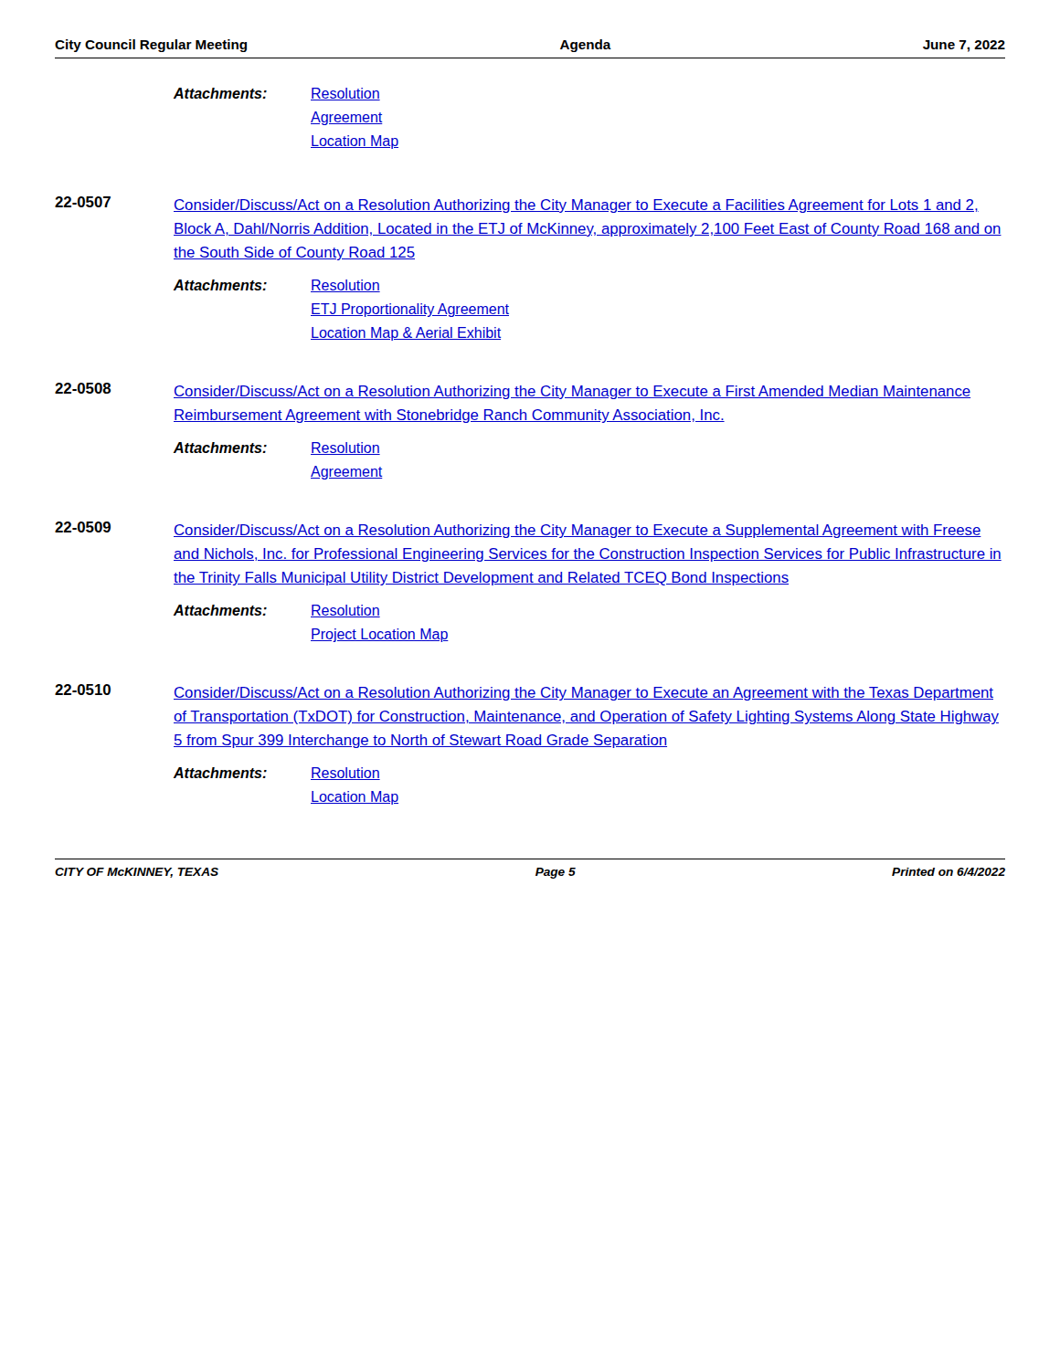City Council Regular Meeting
Agenda
June 7, 2022
Attachments:
Resolution
Agreement
Location Map
22-0507
Consider/Discuss/Act on a Resolution Authorizing the City Manager to Execute a Facilities Agreement for Lots 1 and 2, Block A, Dahl/Norris Addition, Located in the ETJ of McKinney, approximately 2,100 Feet East of County Road 168 and on the South Side of County Road 125
Attachments:
Resolution
ETJ Proportionality Agreement
Location Map & Aerial Exhibit
22-0508
Consider/Discuss/Act on a Resolution Authorizing the City Manager to Execute a First Amended Median Maintenance Reimbursement Agreement with Stonebridge Ranch Community Association, Inc.
Attachments:
Resolution
Agreement
22-0509
Consider/Discuss/Act on a Resolution Authorizing the City Manager to Execute a Supplemental Agreement with Freese and Nichols, Inc. for Professional Engineering Services for the Construction Inspection Services for Public Infrastructure in the Trinity Falls Municipal Utility District Development and Related TCEQ Bond Inspections
Attachments:
Resolution
Project Location Map
22-0510
Consider/Discuss/Act on a Resolution Authorizing the City Manager to Execute an Agreement with the Texas Department of Transportation (TxDOT) for Construction, Maintenance, and Operation of Safety Lighting Systems Along State Highway 5 from Spur 399 Interchange to North of Stewart Road Grade Separation
Attachments:
Resolution
Location Map
CITY OF McKINNEY, TEXAS
Page 5
Printed on 6/4/2022